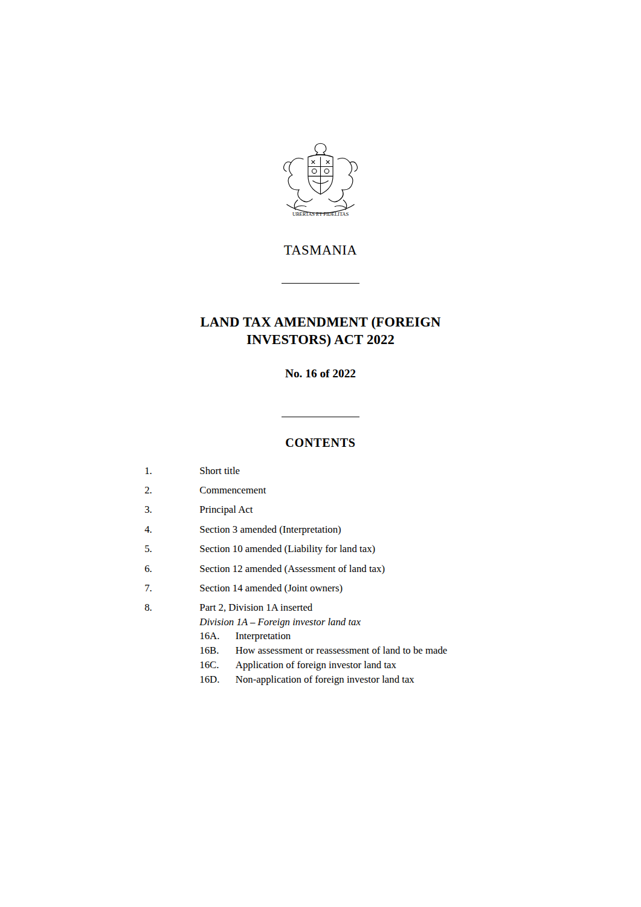TASMANIA
LAND TAX AMENDMENT (FOREIGN
INVESTORS) ACT 2022
No. 16 of 2022
CONTENTS
| 1. | Short title |
| 2. | Commencement |
| 3. | Principal Act |
| 4. | Section 3 amended (Interpretation) |
| 5. | Section 10 amended (Liability for land tax) |
| 6. | Section 12 amended (Assessment of land tax) |
| 7. | Section 14 amended (Joint owners) |
| 8. | Part 2, Division 1A inserted Division 1A – Foreign investor land tax / 16A. / Interpretation / / 16B. / How assessment or reassessment of land to be made / / 16C. / Application of foreign investor land tax / / 16D. / Non-application of foreign investor land tax / |